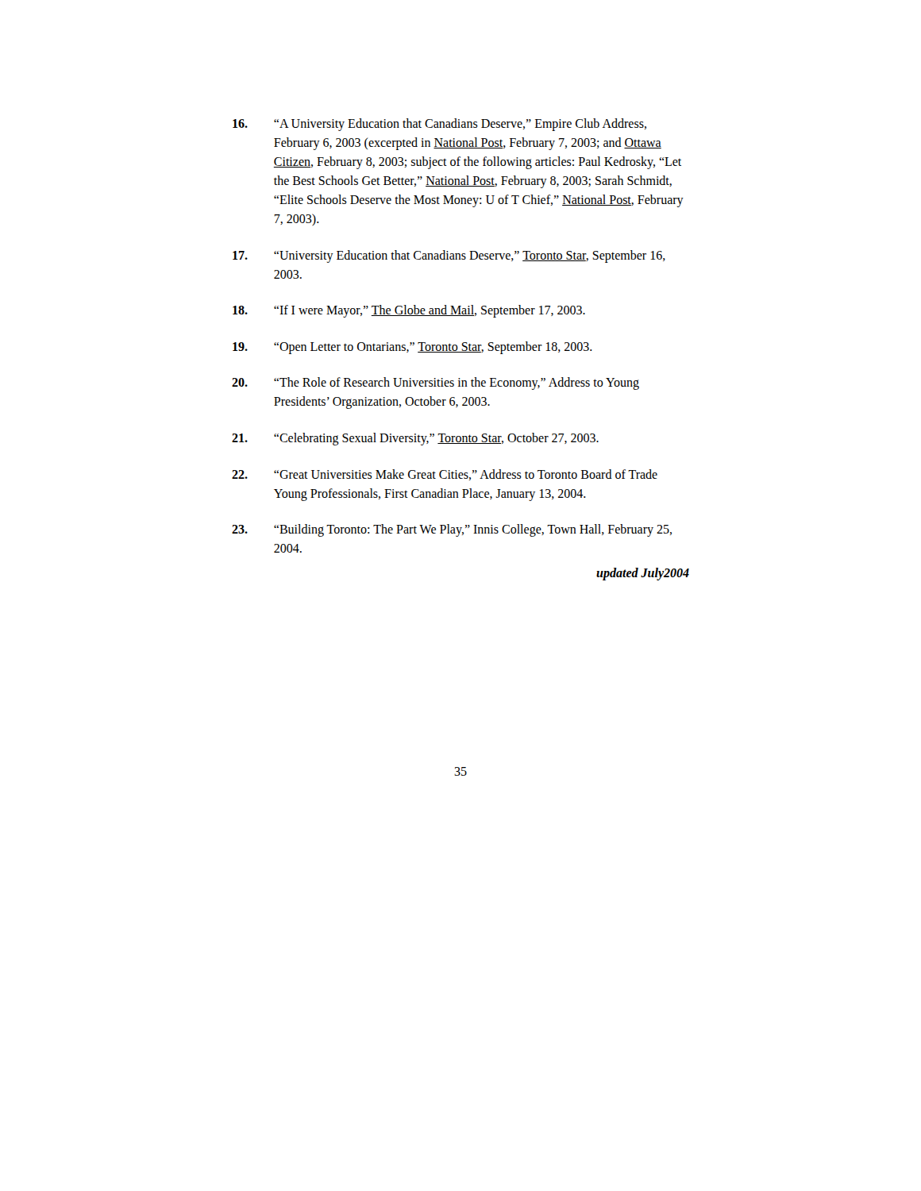16. “A University Education that Canadians Deserve,” Empire Club Address, February 6, 2003 (excerpted in National Post, February 7, 2003; and Ottawa Citizen, February 8, 2003; subject of the following articles: Paul Kedrosky, “Let the Best Schools Get Better,” National Post, February 8, 2003; Sarah Schmidt, “Elite Schools Deserve the Most Money: U of T Chief,” National Post, February 7, 2003).
17. “University Education that Canadians Deserve,” Toronto Star, September 16, 2003.
18. “If I were Mayor,” The Globe and Mail, September 17, 2003.
19. “Open Letter to Ontarians,” Toronto Star, September 18, 2003.
20. “The Role of Research Universities in the Economy,” Address to Young Presidents’ Organization, October 6, 2003.
21. “Celebrating Sexual Diversity,” Toronto Star, October 27, 2003.
22. “Great Universities Make Great Cities,” Address to Toronto Board of Trade Young Professionals, First Canadian Place, January 13, 2004.
23. “Building Toronto: The Part We Play,” Innis College, Town Hall, February 25, 2004.
updated July2004
35